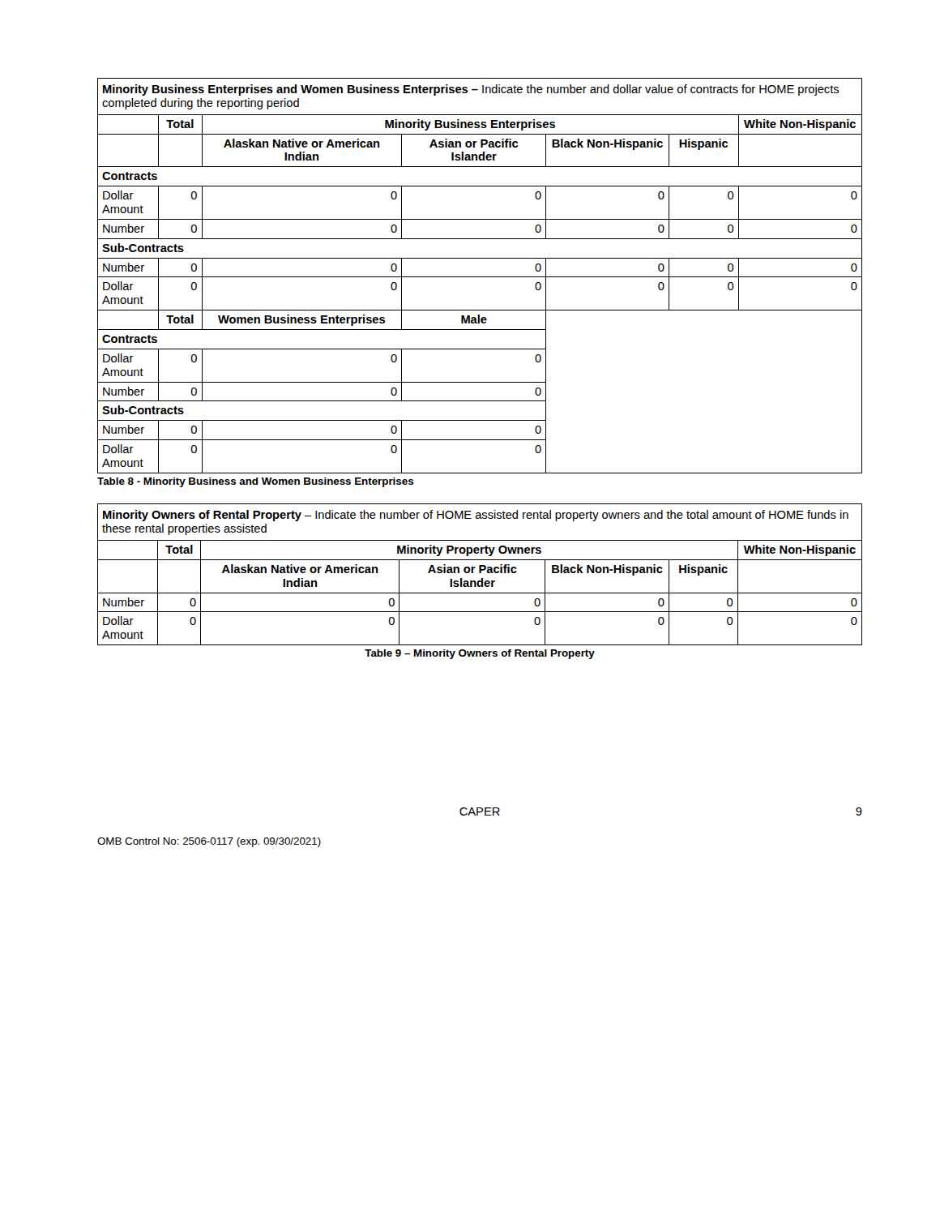| Minority Business Enterprises and Women Business Enterprises – Indicate the number and dollar value of contracts for HOME projects completed during the reporting period |
| | Total | Minority Business Enterprises | White Non-Hispanic |
| | | Alaskan Native or American Indian | Asian or Pacific Islander | Black Non-Hispanic | Hispanic | |
| Contracts |
| Dollar Amount | 0 | 0 | 0 | 0 | 0 | 0 |
| Number | 0 | 0 | 0 | 0 | 0 | 0 |
| Sub-Contracts |
| Number | 0 | 0 | 0 | 0 | 0 | 0 |
| Dollar Amount | 0 | 0 | 0 | 0 | 0 | 0 |
| | Total | Women Business Enterprises | Male | | | |
| Contracts | | | |
| Dollar Amount | 0 | 0 | 0 | | | |
| Number | 0 | 0 | 0 | | | |
| Sub-Contracts | | | |
| Number | 0 | 0 | 0 | | | |
| Dollar Amount | 0 | 0 | 0 | | | |
Table 8 - Minority Business and Women Business Enterprises
| Minority Owners of Rental Property – Indicate the number of HOME assisted rental property owners and the total amount of HOME funds in these rental properties assisted |
| | Total | Minority Property Owners | White Non-Hispanic |
| | | Alaskan Native or American Indian | Asian or Pacific Islander | Black Non-Hispanic | Hispanic | |
| Number | 0 | 0 | 0 | 0 | 0 | 0 |
| Dollar Amount | 0 | 0 | 0 | 0 | 0 | 0 |
Table 9 – Minority Owners of Rental Property
CAPER
9
OMB Control No: 2506-0117 (exp. 09/30/2021)